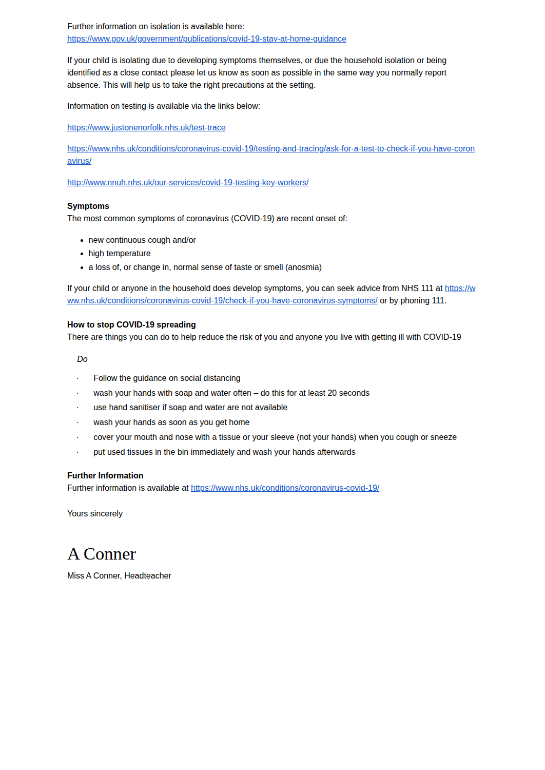Further information on isolation is available here:
https://www.gov.uk/government/publications/covid-19-stay-at-home-guidance
If your child is isolating due to developing symptoms themselves, or due the household isolation or being identified as a close contact please let us know as soon as possible in the same way you normally report absence. This will help us to take the right precautions at the setting.
Information on testing is available via the links below:
https://www.justonenorfolk.nhs.uk/test-trace
https://www.nhs.uk/conditions/coronavirus-covid-19/testing-and-tracing/ask-for-a-test-to-check-if-you-have-coronavirus/
http://www.nnuh.nhs.uk/our-services/covid-19-testing-key-workers/
Symptoms
The most common symptoms of coronavirus (COVID-19) are recent onset of:
new continuous cough and/or
high temperature
a loss of, or change in, normal sense of taste or smell (anosmia)
If your child or anyone in the household does develop symptoms, you can seek advice from NHS 111 at https://www.nhs.uk/conditions/coronavirus-covid-19/check-if-you-have-coronavirus-symptoms/ or by phoning 111.
How to stop COVID-19 spreading
There are things you can do to help reduce the risk of you and anyone you live with getting ill with COVID-19
Do
Follow the guidance on social distancing
wash your hands with soap and water often – do this for at least 20 seconds
use hand sanitiser if soap and water are not available
wash your hands as soon as you get home
cover your mouth and nose with a tissue or your sleeve (not your hands) when you cough or sneeze
put used tissues in the bin immediately and wash your hands afterwards
Further Information
Further information is available at https://www.nhs.uk/conditions/coronavirus-covid-19/
Yours sincerely
A Conner
Miss A Conner, Headteacher